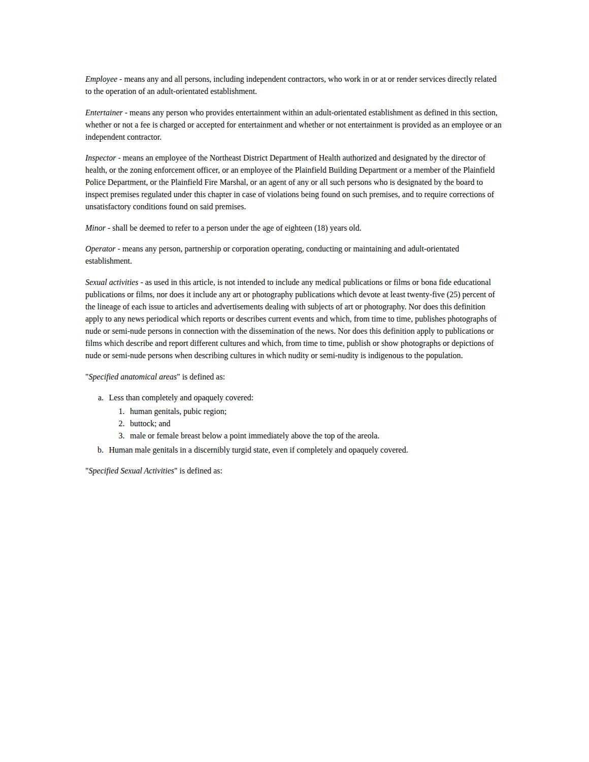Employee - means any and all persons, including independent contractors, who work in or at or render services directly related to the operation of an adult-orientated establishment.
Entertainer - means any person who provides entertainment within an adult-orientated establishment as defined in this section, whether or not a fee is charged or accepted for entertainment and whether or not entertainment is provided as an employee or an independent contractor.
Inspector - means an employee of the Northeast District Department of Health authorized and designated by the director of health, or the zoning enforcement officer, or an employee of the Plainfield Building Department or a member of the Plainfield Police Department, or the Plainfield Fire Marshal, or an agent of any or all such persons who is designated by the board to inspect premises regulated under this chapter in case of violations being found on such premises, and to require corrections of unsatisfactory conditions found on said premises.
Minor - shall be deemed to refer to a person under the age of eighteen (18) years old.
Operator - means any person, partnership or corporation operating, conducting or maintaining and adult-orientated establishment.
Sexual activities - as used in this article, is not intended to include any medical publications or films or bona fide educational publications or films, nor does it include any art or photography publications which devote at least twenty-five (25) percent of the lineage of each issue to articles and advertisements dealing with subjects of art or photography. Nor does this definition apply to any news periodical which reports or describes current events and which, from time to time, publishes photographs of nude or semi-nude persons in connection with the dissemination of the news. Nor does this definition apply to publications or films which describe and report different cultures and which, from time to time, publish or show photographs or depictions of nude or semi-nude persons when describing cultures in which nudity or semi-nudity is indigenous to the population.
"Specified anatomical areas" is defined as:
Less than completely and opaquely covered:
human genitals, pubic region;
buttock; and
male or female breast below a point immediately above the top of the areola.
Human male genitals in a discernibly turgid state, even if completely and opaquely covered.
"Specified Sexual Activities" is defined as: